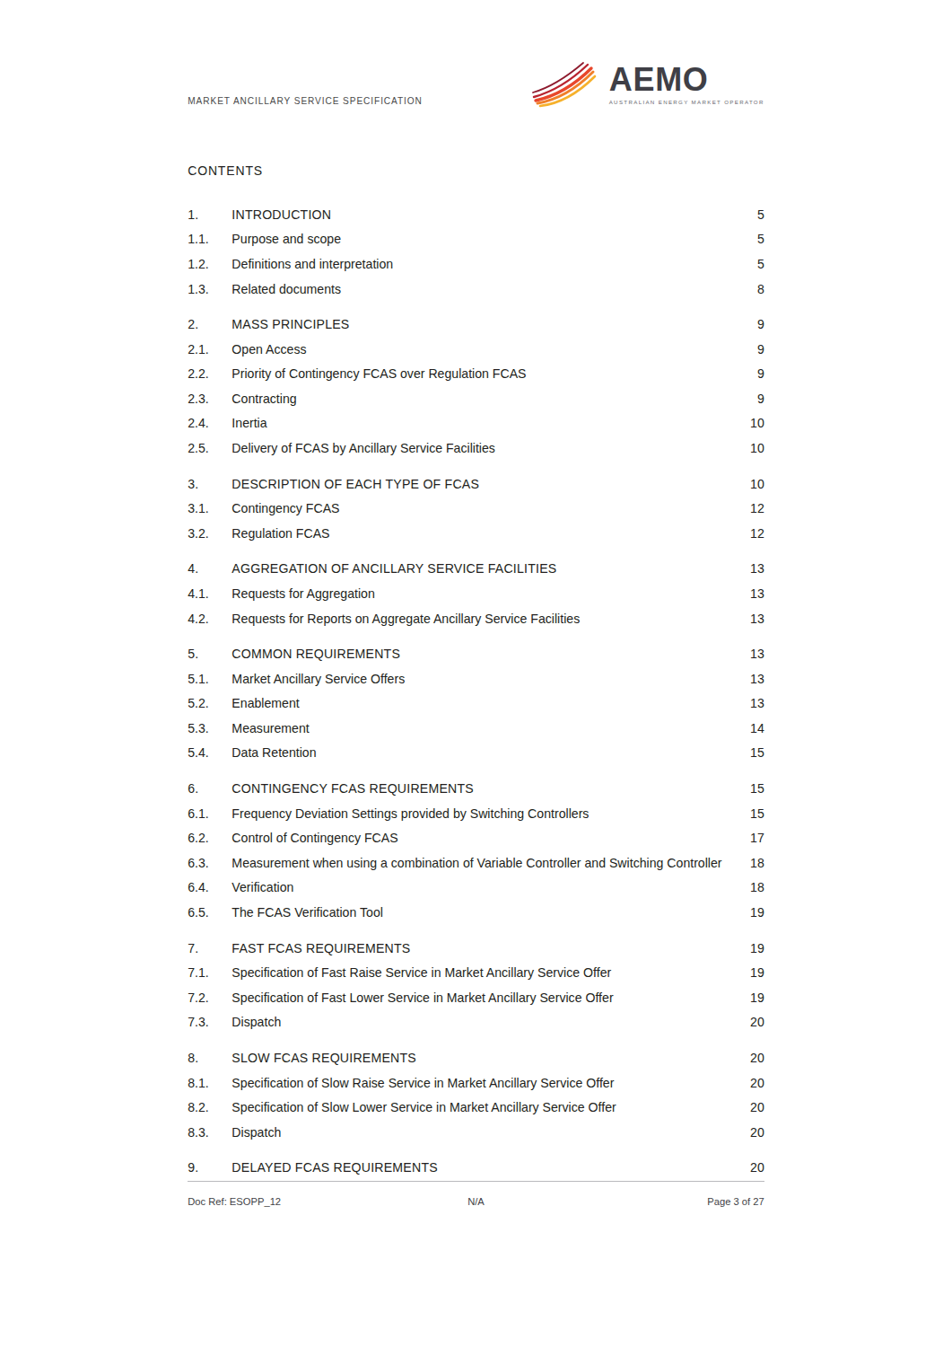Market Ancillary Service Specification
AEMO Australian Energy Market Operator
Contents
| 1. | Introduction | 5 |
| 1.1. | Purpose and scope | 5 |
| 1.2. | Definitions and interpretation | 5 |
| 1.3. | Related documents | 8 |
| 2. | MASS Principles | 9 |
| 2.1. | Open Access | 9 |
| 2.2. | Priority of Contingency FCAS over Regulation FCAS | 9 |
| 2.3. | Contracting | 9 |
| 2.4. | Inertia | 10 |
| 2.5. | Delivery of FCAS by Ancillary Service Facilities | 10 |
| 3. | Description of each type of FCAS | 10 |
| 3.1. | Contingency FCAS | 12 |
| 3.2. | Regulation FCAS | 12 |
| 4. | Aggregation of Ancillary Service Facilities | 13 |
| 4.1. | Requests for Aggregation | 13 |
| 4.2. | Requests for Reports on Aggregate Ancillary Service Facilities | 13 |
| 5. | Common Requirements | 13 |
| 5.1. | Market Ancillary Service Offers | 13 |
| 5.2. | Enablement | 13 |
| 5.3. | Measurement | 14 |
| 5.4. | Data Retention | 15 |
| 6. | Contingency FCAS Requirements | 15 |
| 6.1. | Frequency Deviation Settings provided by Switching Controllers | 15 |
| 6.2. | Control of Contingency FCAS | 17 |
| 6.3. | Measurement when using a combination of Variable Controller and Switching Controller | 18 |
| 6.4. | Verification | 18 |
| 6.5. | The FCAS Verification Tool | 19 |
| 7. | Fast FCAS Requirements | 19 |
| 7.1. | Specification of Fast Raise Service in Market Ancillary Service Offer | 19 |
| 7.2. | Specification of Fast Lower Service in Market Ancillary Service Offer | 19 |
| 7.3. | Dispatch | 20 |
| 8. | Slow FCAS Requirements | 20 |
| 8.1. | Specification of Slow Raise Service in Market Ancillary Service Offer | 20 |
| 8.2. | Specification of Slow Lower Service in Market Ancillary Service Offer | 20 |
| 8.3. | Dispatch | 20 |
| 9. | Delayed FCAS Requirements | 20 |
Doc Ref: ESOPP_12
N/A
Page 3 of 27